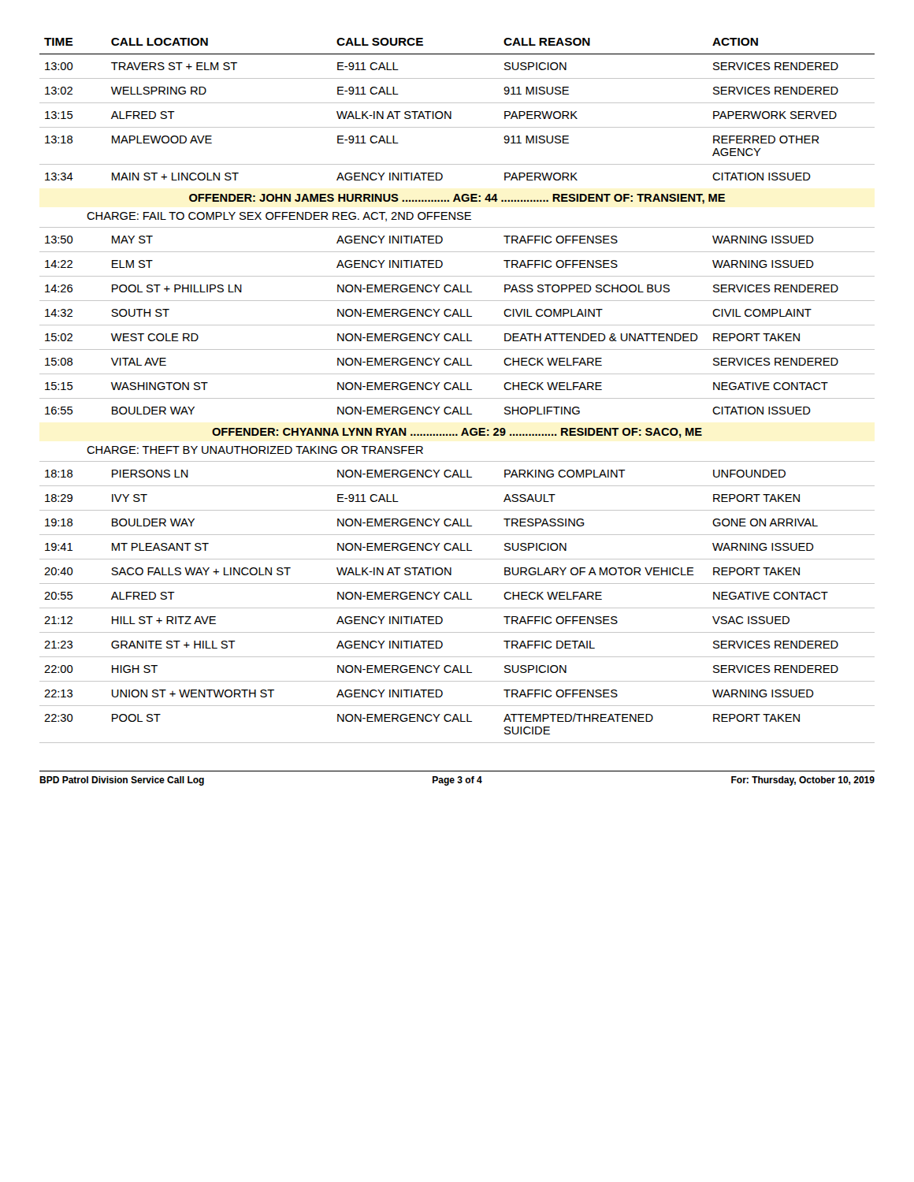| TIME | CALL LOCATION | CALL SOURCE | CALL REASON | ACTION |
| --- | --- | --- | --- | --- |
| 13:00 | TRAVERS ST + ELM ST | E-911 CALL | SUSPICION | SERVICES RENDERED |
| 13:02 | WELLSPRING RD | E-911 CALL | 911 MISUSE | SERVICES RENDERED |
| 13:15 | ALFRED ST | WALK-IN AT STATION | PAPERWORK | PAPERWORK SERVED |
| 13:18 | MAPLEWOOD AVE | E-911 CALL | 911 MISUSE | REFERRED OTHER AGENCY |
| 13:34 | MAIN ST + LINCOLN ST | AGENCY INITIATED | PAPERWORK | CITATION ISSUED |
| OFFENDER: JOHN JAMES HURRINUS ............... AGE: 44 ............... RESIDENT OF: TRANSIENT, ME CHARGE: FAIL TO COMPLY SEX OFFENDER REG. ACT, 2ND OFFENSE |
| 13:50 | MAY ST | AGENCY INITIATED | TRAFFIC OFFENSES | WARNING ISSUED |
| 14:22 | ELM ST | AGENCY INITIATED | TRAFFIC OFFENSES | WARNING ISSUED |
| 14:26 | POOL ST + PHILLIPS LN | NON-EMERGENCY CALL | PASS STOPPED SCHOOL BUS | SERVICES RENDERED |
| 14:32 | SOUTH ST | NON-EMERGENCY CALL | CIVIL COMPLAINT | CIVIL COMPLAINT |
| 15:02 | WEST COLE RD | NON-EMERGENCY CALL | DEATH ATTENDED & UNATTENDED | REPORT TAKEN |
| 15:08 | VITAL AVE | NON-EMERGENCY CALL | CHECK WELFARE | SERVICES RENDERED |
| 15:15 | WASHINGTON ST | NON-EMERGENCY CALL | CHECK WELFARE | NEGATIVE CONTACT |
| 16:55 | BOULDER WAY | NON-EMERGENCY CALL | SHOPLIFTING | CITATION ISSUED |
| OFFENDER: CHYANNA LYNN RYAN ............... AGE: 29 ............... RESIDENT OF: SACO, ME CHARGE: THEFT BY UNAUTHORIZED TAKING OR TRANSFER |
| 18:18 | PIERSONS LN | NON-EMERGENCY CALL | PARKING COMPLAINT | UNFOUNDED |
| 18:29 | IVY ST | E-911 CALL | ASSAULT | REPORT TAKEN |
| 19:18 | BOULDER WAY | NON-EMERGENCY CALL | TRESPASSING | GONE ON ARRIVAL |
| 19:41 | MT PLEASANT ST | NON-EMERGENCY CALL | SUSPICION | WARNING ISSUED |
| 20:40 | SACO FALLS WAY + LINCOLN ST | WALK-IN AT STATION | BURGLARY OF A MOTOR VEHICLE | REPORT TAKEN |
| 20:55 | ALFRED ST | NON-EMERGENCY CALL | CHECK WELFARE | NEGATIVE CONTACT |
| 21:12 | HILL ST + RITZ AVE | AGENCY INITIATED | TRAFFIC OFFENSES | VSAC ISSUED |
| 21:23 | GRANITE ST + HILL ST | AGENCY INITIATED | TRAFFIC DETAIL | SERVICES RENDERED |
| 22:00 | HIGH ST | NON-EMERGENCY CALL | SUSPICION | SERVICES RENDERED |
| 22:13 | UNION ST + WENTWORTH ST | AGENCY INITIATED | TRAFFIC OFFENSES | WARNING ISSUED |
| 22:30 | POOL ST | NON-EMERGENCY CALL | ATTEMPTED/THREATENED SUICIDE | REPORT TAKEN |
BPD Patrol Division Service Call Log
Page 3 of 4
For: Thursday, October 10, 2019